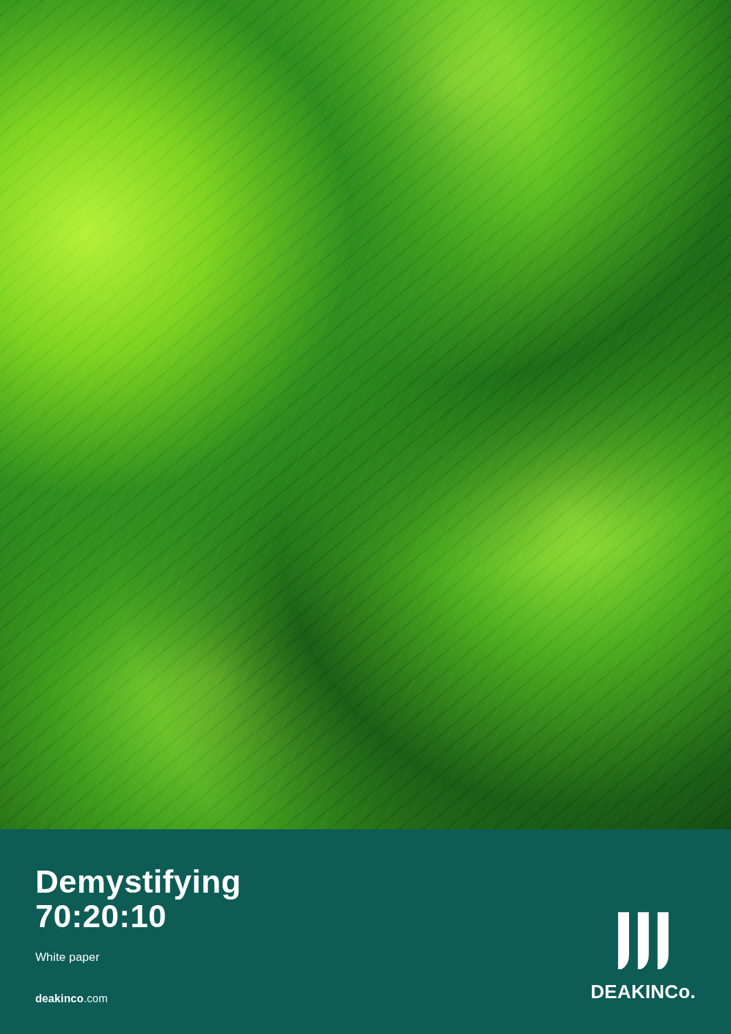Demystifying70:20:10
White paper
deakinco.com
DEAKINCo.